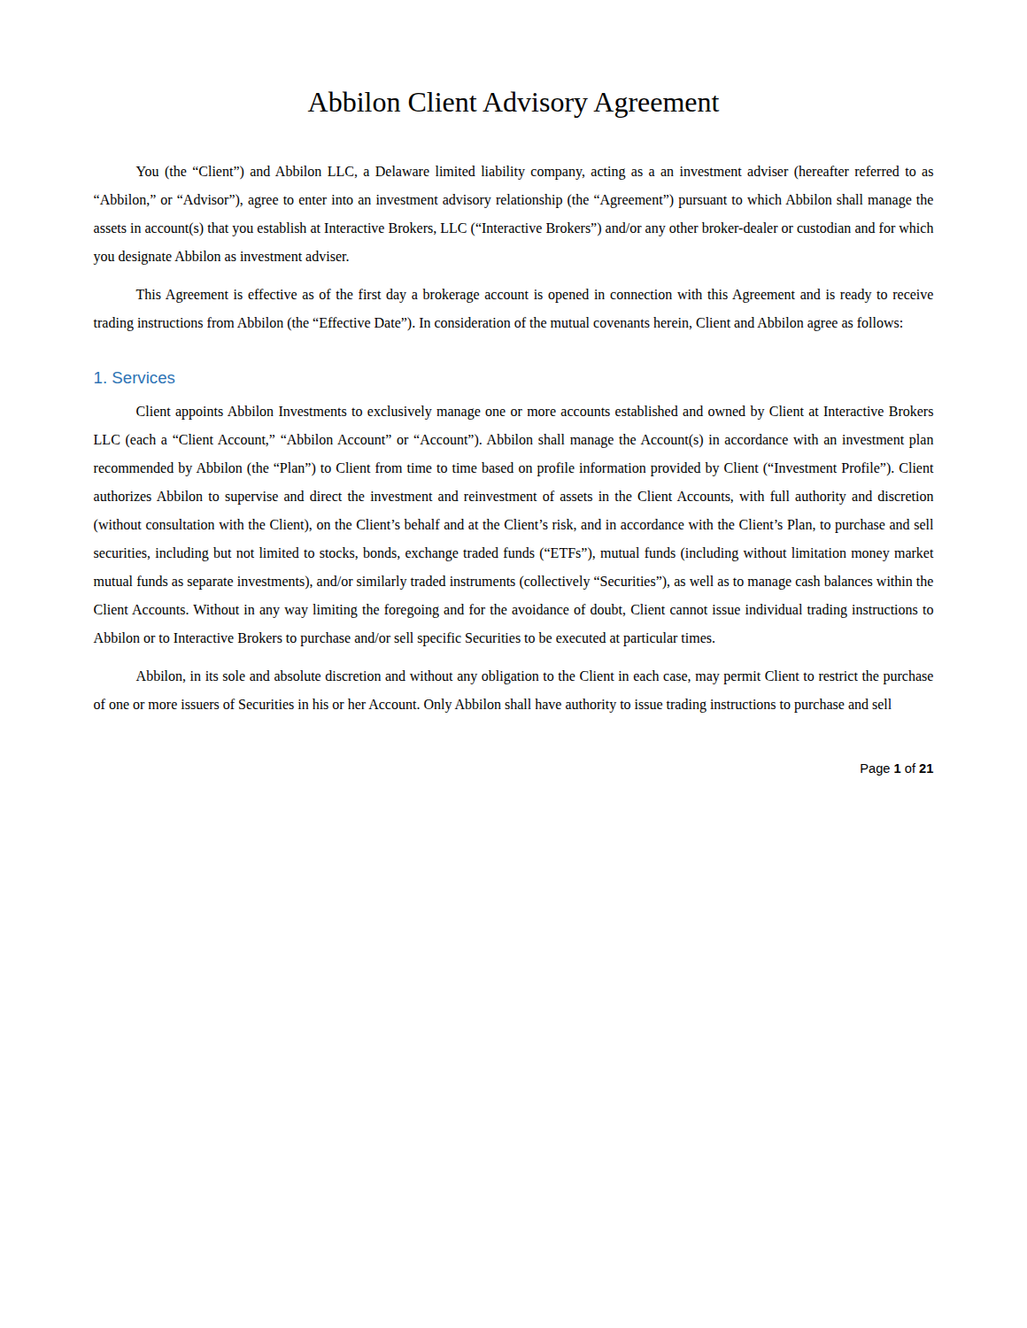Abbilon Client Advisory Agreement
You (the “Client”) and Abbilon LLC, a Delaware limited liability company, acting as a an investment adviser (hereafter referred to as “Abbilon,” or “Advisor”), agree to enter into an investment advisory relationship (the “Agreement”) pursuant to which Abbilon shall manage the assets in account(s) that you establish at Interactive Brokers, LLC (“Interactive Brokers”) and/or any other broker-dealer or custodian and for which you designate Abbilon as investment adviser.
This Agreement is effective as of the first day a brokerage account is opened in connection with this Agreement and is ready to receive trading instructions from Abbilon (the “Effective Date”). In consideration of the mutual covenants herein, Client and Abbilon agree as follows:
1. Services
Client appoints Abbilon Investments to exclusively manage one or more accounts established and owned by Client at Interactive Brokers LLC (each a “Client Account,” “Abbilon Account” or “Account”). Abbilon shall manage the Account(s) in accordance with an investment plan recommended by Abbilon (the “Plan”) to Client from time to time based on profile information provided by Client (“Investment Profile”). Client authorizes Abbilon to supervise and direct the investment and reinvestment of assets in the Client Accounts, with full authority and discretion (without consultation with the Client), on the Client’s behalf and at the Client’s risk, and in accordance with the Client’s Plan, to purchase and sell securities, including but not limited to stocks, bonds, exchange traded funds (“ETFs”), mutual funds (including without limitation money market mutual funds as separate investments), and/or similarly traded instruments (collectively “Securities”), as well as to manage cash balances within the Client Accounts. Without in any way limiting the foregoing and for the avoidance of doubt, Client cannot issue individual trading instructions to Abbilon or to Interactive Brokers to purchase and/or sell specific Securities to be executed at particular times.
Abbilon, in its sole and absolute discretion and without any obligation to the Client in each case, may permit Client to restrict the purchase of one or more issuers of Securities in his or her Account. Only Abbilon shall have authority to issue trading instructions to purchase and sell
Page 1 of 21